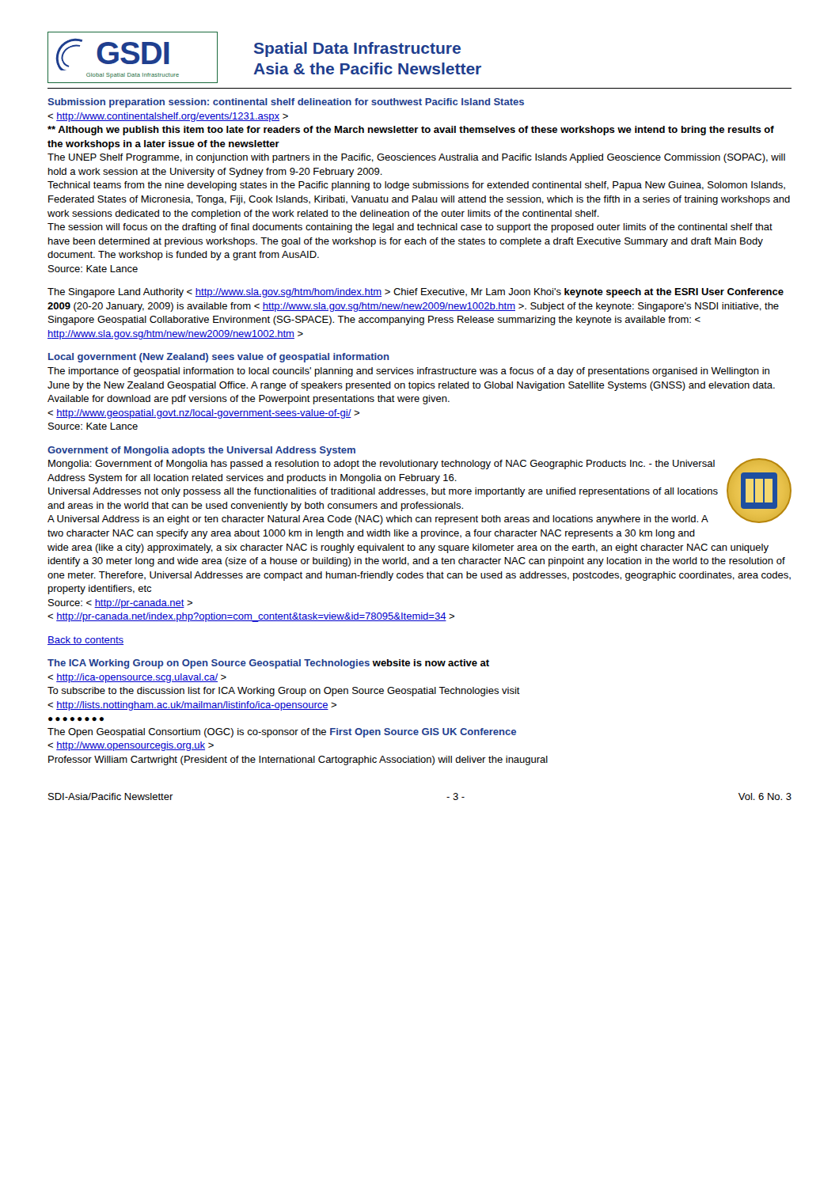GSDI
Global Spatial Data Infrastructure
Spatial Data Infrastructure
Asia & the Pacific Newsletter
Submission preparation session: continental shelf delineation for southwest Pacific Island States
< http://www.continentalshelf.org/events/1231.aspx >
** Although we publish this item too late for readers of the March newsletter to avail themselves of these workshops we intend to bring the results of the workshops in a later issue of the newsletter
The UNEP Shelf Programme, in conjunction with partners in the Pacific, Geosciences Australia and Pacific Islands Applied Geoscience Commission (SOPAC), will hold a work session at the University of Sydney from 9-20 February 2009.
Technical teams from the nine developing states in the Pacific planning to lodge submissions for extended continental shelf, Papua New Guinea, Solomon Islands, Federated States of Micronesia, Tonga, Fiji, Cook Islands, Kiribati, Vanuatu and Palau will attend the session, which is the fifth in a series of training workshops and work sessions dedicated to the completion of the work related to the delineation of the outer limits of the continental shelf.
The session will focus on the drafting of final documents containing the legal and technical case to support the proposed outer limits of the continental shelf that have been determined at previous workshops. The goal of the workshop is for each of the states to complete a draft Executive Summary and draft Main Body document. The workshop is funded by a grant from AusAID.
Source: Kate Lance
The Singapore Land Authority < http://www.sla.gov.sg/htm/hom/index.htm > Chief Executive, Mr Lam Joon Khoi's keynote speech at the ESRI User Conference 2009 (20-20 January, 2009) is available from < http://www.sla.gov.sg/htm/new/new2009/new1002b.htm >. Subject of the keynote: Singapore's NSDI initiative, the Singapore Geospatial Collaborative Environment (SG-SPACE). The accompanying Press Release summarizing the keynote is available from: < http://www.sla.gov.sg/htm/new/new2009/new1002.htm >
Local government (New Zealand) sees value of geospatial information
The importance of geospatial information to local councils' planning and services infrastructure was a focus of a day of presentations organised in Wellington in June by the New Zealand Geospatial Office. A range of speakers presented on topics related to Global Navigation Satellite Systems (GNSS) and elevation data. Available for download are pdf versions of the Powerpoint presentations that were given.
< http://www.geospatial.govt.nz/local-government-sees-value-of-gi/ >
Source: Kate Lance
Government of Mongolia adopts the Universal Address System
Mongolia: Government of Mongolia has passed a resolution to adopt the revolutionary technology of NAC Geographic Products Inc. - the Universal Address System for all location related services and products in Mongolia on February 16.
Universal Addresses not only possess all the functionalities of traditional addresses, but more importantly are unified representations of all locations and areas in the world that can be used conveniently by both consumers and professionals.
A Universal Address is an eight or ten character Natural Area Code (NAC) which can represent both areas and locations anywhere in the world. A two character NAC can specify any area about 1000 km in length and width like a province, a four character NAC represents a 30 km long and wide area (like a city) approximately, a six character NAC is roughly equivalent to any square kilometer area on the earth, an eight character NAC can uniquely identify a 30 meter long and wide area (size of a house or building) in the world, and a ten character NAC can pinpoint any location in the world to the resolution of one meter. Therefore, Universal Addresses are compact and human-friendly codes that can be used as addresses, postcodes, geographic coordinates, area codes, property identifiers, etc
Source: < http://pr-canada.net >
< http://pr-canada.net/index.php?option=com_content&task=view&id=78095&Itemid=34 >
Back to contents
The ICA Working Group on Open Source Geospatial Technologies website is now active at
< http://ica-opensource.scg.ulaval.ca/ >
To subscribe to the discussion list for ICA Working Group on Open Source Geospatial Technologies visit
< http://lists.nottingham.ac.uk/mailman/listinfo/ica-opensource >
●●●●●●●●
The Open Geospatial Consortium (OGC) is co-sponsor of the First Open Source GIS UK Conference
< http://www.opensourcegis.org.uk >
Professor William Cartwright (President of the International Cartographic Association) will deliver the inaugural
SDI-Asia/Pacific Newsletter
- 3 -
Vol. 6 No. 3